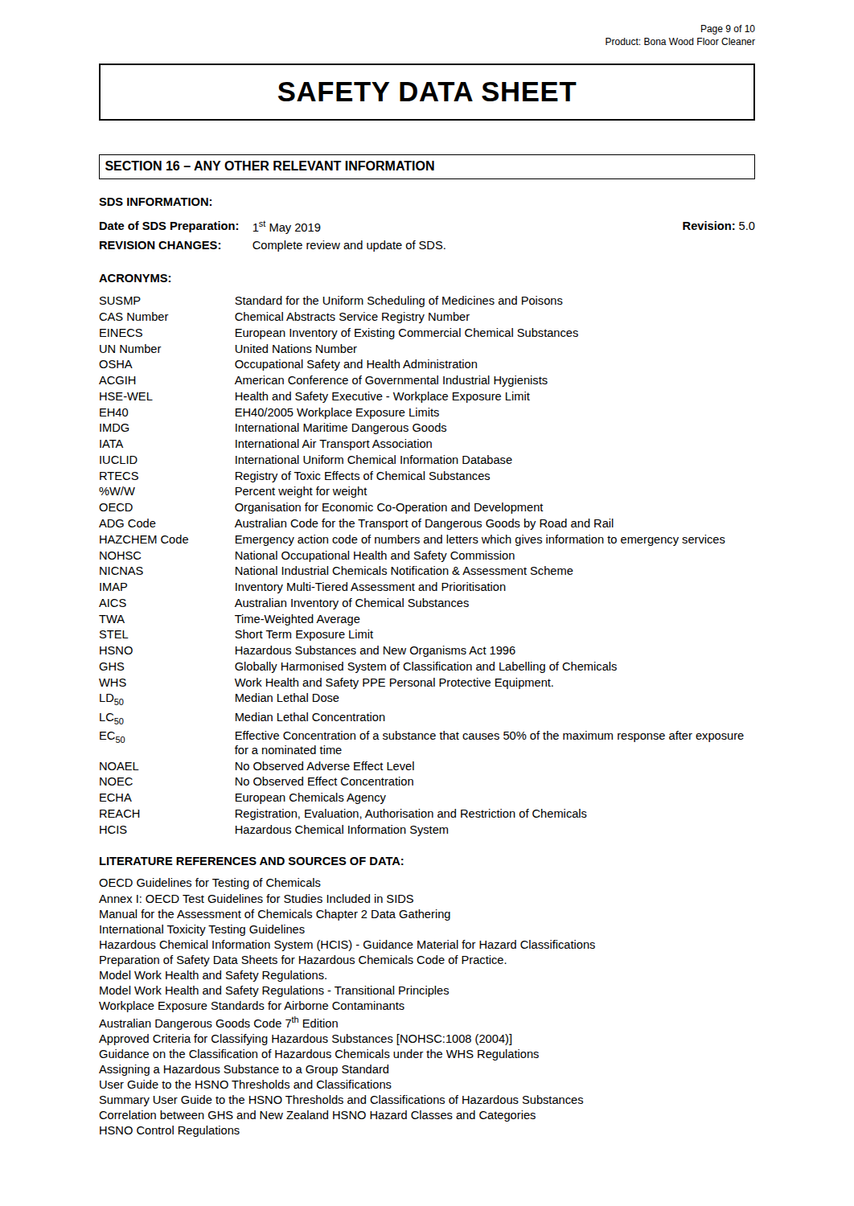Page 9 of 10
Product: Bona Wood Floor Cleaner
SAFETY DATA SHEET
SECTION 16 – ANY OTHER RELEVANT INFORMATION
SDS INFORMATION:
| Date of SDS Preparation: | 1 st May 2019 | Revision: 5.0 |
| REVISION CHANGES: | Complete review and update of SDS. |
ACRONYMS:
| SUSMP | Standard for the Uniform Scheduling of Medicines and Poisons |
| CAS Number | Chemical Abstracts Service Registry Number |
| EINECS | European Inventory of Existing Commercial Chemical Substances |
| UN Number | United Nations Number |
| OSHA | Occupational Safety and Health Administration |
| ACGIH | American Conference of Governmental Industrial Hygienists |
| HSE-WEL | Health and Safety Executive - Workplace Exposure Limit |
| EH40 | EH40/2005 Workplace Exposure Limits |
| IMDG | International Maritime Dangerous Goods |
| IATA | International Air Transport Association |
| IUCLID | International Uniform Chemical Information Database |
| RTECS | Registry of Toxic Effects of Chemical Substances |
| %W/W | Percent weight for weight |
| OECD | Organisation for Economic Co-Operation and Development |
| ADG Code | Australian Code for the Transport of Dangerous Goods by Road and Rail |
| HAZCHEM Code | Emergency action code of numbers and letters which gives information to emergency services |
| NOHSC | National Occupational Health and Safety Commission |
| NICNAS | National Industrial Chemicals Notification & Assessment Scheme |
| IMAP | Inventory Multi-Tiered Assessment and Prioritisation |
| AICS | Australian Inventory of Chemical Substances |
| TWA | Time-Weighted Average |
| STEL | Short Term Exposure Limit |
| HSNO | Hazardous Substances and New Organisms Act 1996 |
| GHS | Globally Harmonised System of Classification and Labelling of Chemicals |
| WHS | Work Health and Safety PPE Personal Protective Equipment. |
| LD 50 | Median Lethal Dose |
| LC 50 | Median Lethal Concentration |
| EC 50 | Effective Concentration of a substance that causes 50% of the maximum response after exposure for a nominated time |
| NOAEL | No Observed Adverse Effect Level |
| NOEC | No Observed Effect Concentration |
| ECHA | European Chemicals Agency |
| REACH | Registration, Evaluation, Authorisation and Restriction of Chemicals |
| HCIS | Hazardous Chemical Information System |
LITERATURE REFERENCES AND SOURCES OF DATA:
OECD Guidelines for Testing of Chemicals
Annex I: OECD Test Guidelines for Studies Included in SIDS
Manual for the Assessment of Chemicals Chapter 2 Data Gathering
International Toxicity Testing Guidelines
Hazardous Chemical Information System (HCIS) - Guidance Material for Hazard Classifications
Preparation of Safety Data Sheets for Hazardous Chemicals Code of Practice.
Model Work Health and Safety Regulations.
Model Work Health and Safety Regulations - Transitional Principles
Workplace Exposure Standards for Airborne Contaminants
Australian Dangerous Goods Code 7th Edition
Approved Criteria for Classifying Hazardous Substances [NOHSC:1008 (2004)]
Guidance on the Classification of Hazardous Chemicals under the WHS Regulations
Assigning a Hazardous Substance to a Group Standard
User Guide to the HSNO Thresholds and Classifications
Summary User Guide to the HSNO Thresholds and Classifications of Hazardous Substances
Correlation between GHS and New Zealand HSNO Hazard Classes and Categories
HSNO Control Regulations